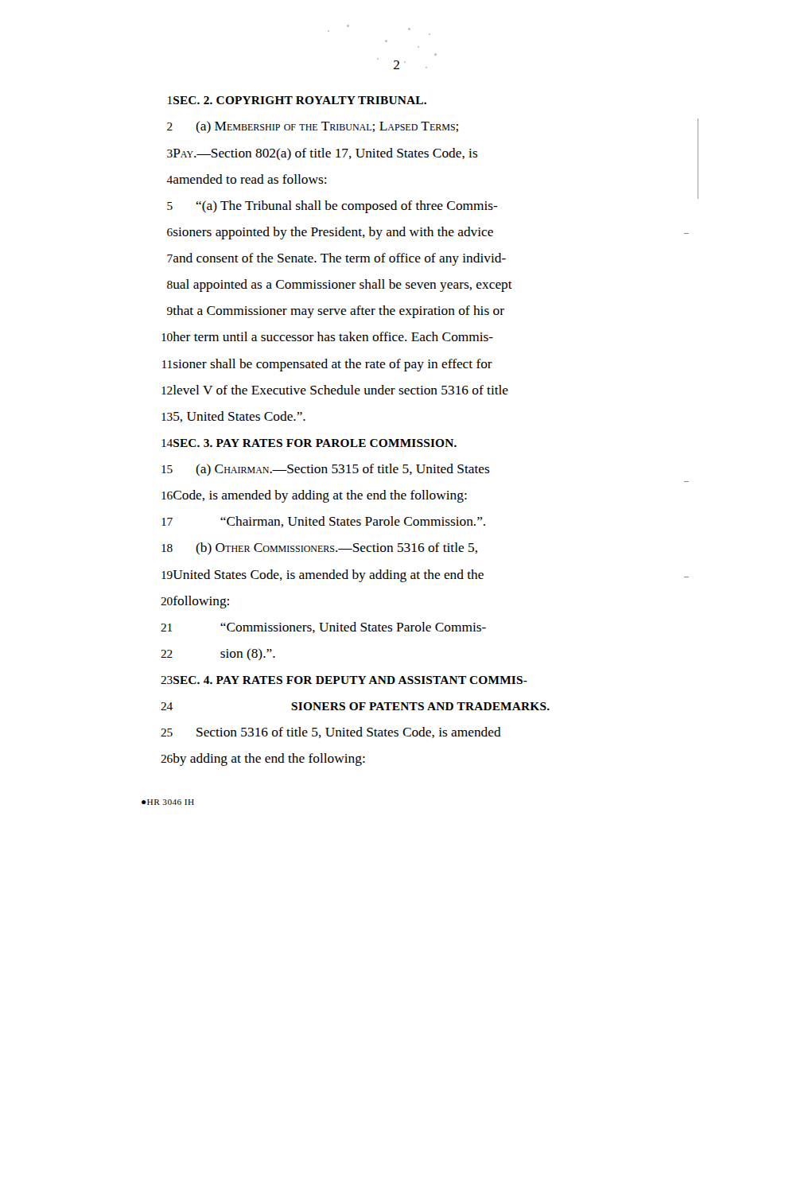2
| 1 | SEC. 2. COPYRIGHT ROYALTY TRIBUNAL. |
| 2 | (a) Membership of the Tribunal; Lapsed Terms; |
| 3 | Pay .—Section 802(a) of title 17, United States Code, is |
| 4 | amended to read as follows: |
| 5 | “(a) The Tribunal shall be composed of three Commis- |
| 6 | sioners appointed by the President, by and with the advice |
| 7 | and consent of the Senate. The term of office of any individ- |
| 8 | ual appointed as a Commissioner shall be seven years, except |
| 9 | that a Commissioner may serve after the expiration of his or |
| 10 | her term until a successor has taken office. Each Commis- |
| 11 | sioner shall be compensated at the rate of pay in effect for |
| 12 | level V of the Executive Schedule under section 5316 of title |
| 13 | 5, United States Code.”. |
| 14 | SEC. 3. PAY RATES FOR PAROLE COMMISSION. |
| 15 | (a) Chairman .—Section 5315 of title 5, United States |
| 16 | Code, is amended by adding at the end the following: |
| 17 | “Chairman, United States Parole Commission.”. |
| 18 | (b) Other Commissioners .—Section 5316 of title 5, |
| 19 | United States Code, is amended by adding at the end the |
| 20 | following: |
| 21 | “Commissioners, United States Parole Commis- |
| 22 | sion (8).”. |
| 23 | SEC. 4. PAY RATES FOR DEPUTY AND ASSISTANT COMMIS- |
| 24 | SIONERS OF PATENTS AND TRADEMARKS. |
| 25 | Section 5316 of title 5, United States Code, is amended |
| 26 | by adding at the end the following: |
●HR 3046 IH